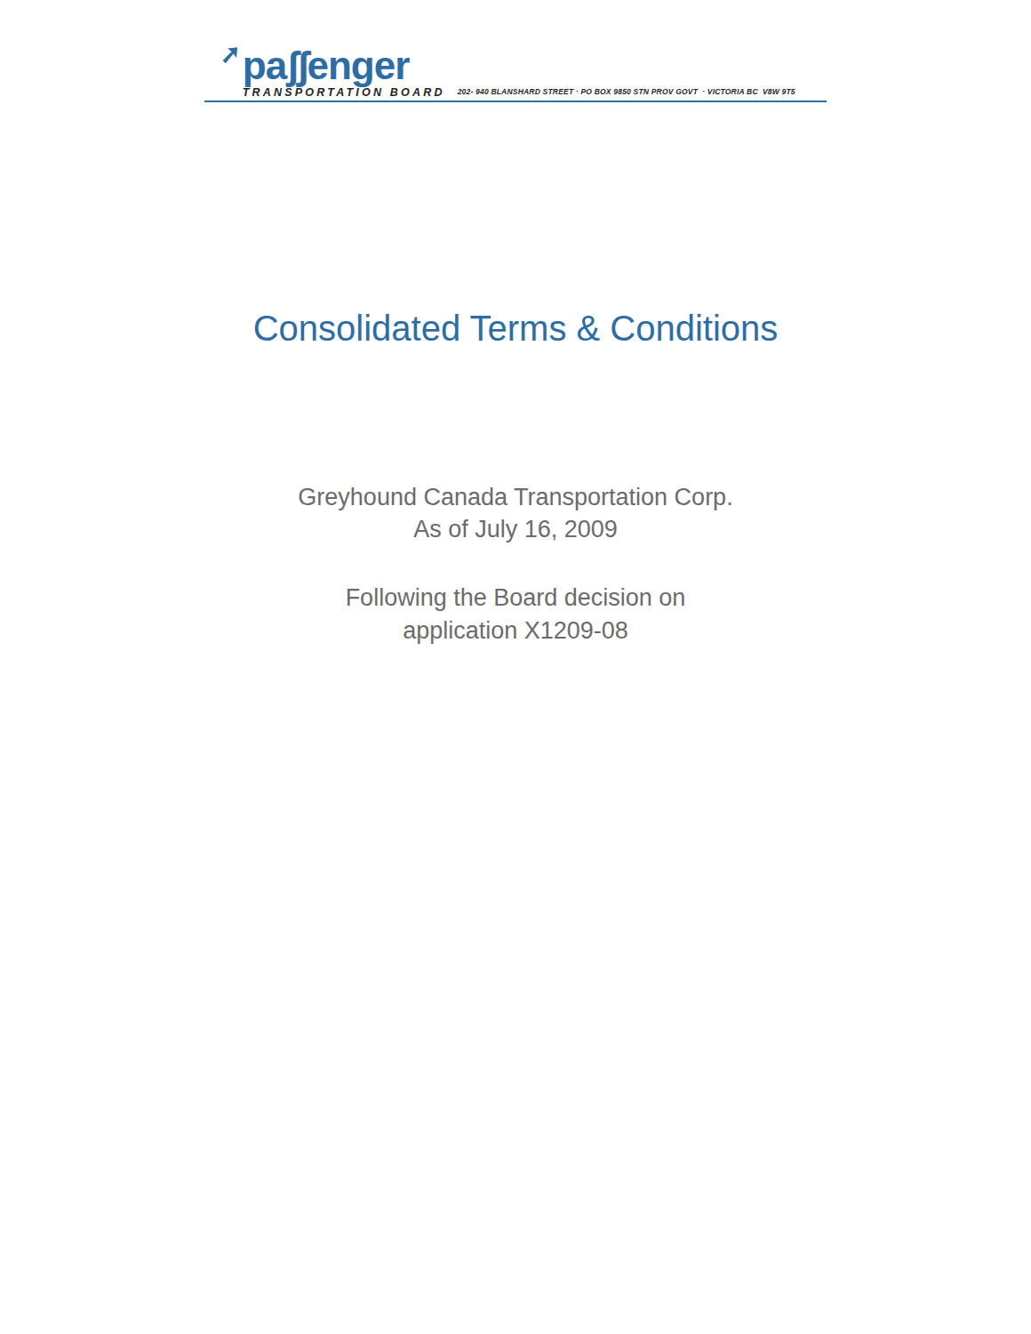➚paʃʃenger
TRANSPORTATION BOARD
202- 940 BLANSHARD STREET · PO BOX 9850 STN PROV GOVT · VICTORIA BC V8W 9T5
Consolidated Terms & Conditions
Greyhound Canada Transportation Corp.
As of July 16, 2009
Following the Board decision on
application X1209-08